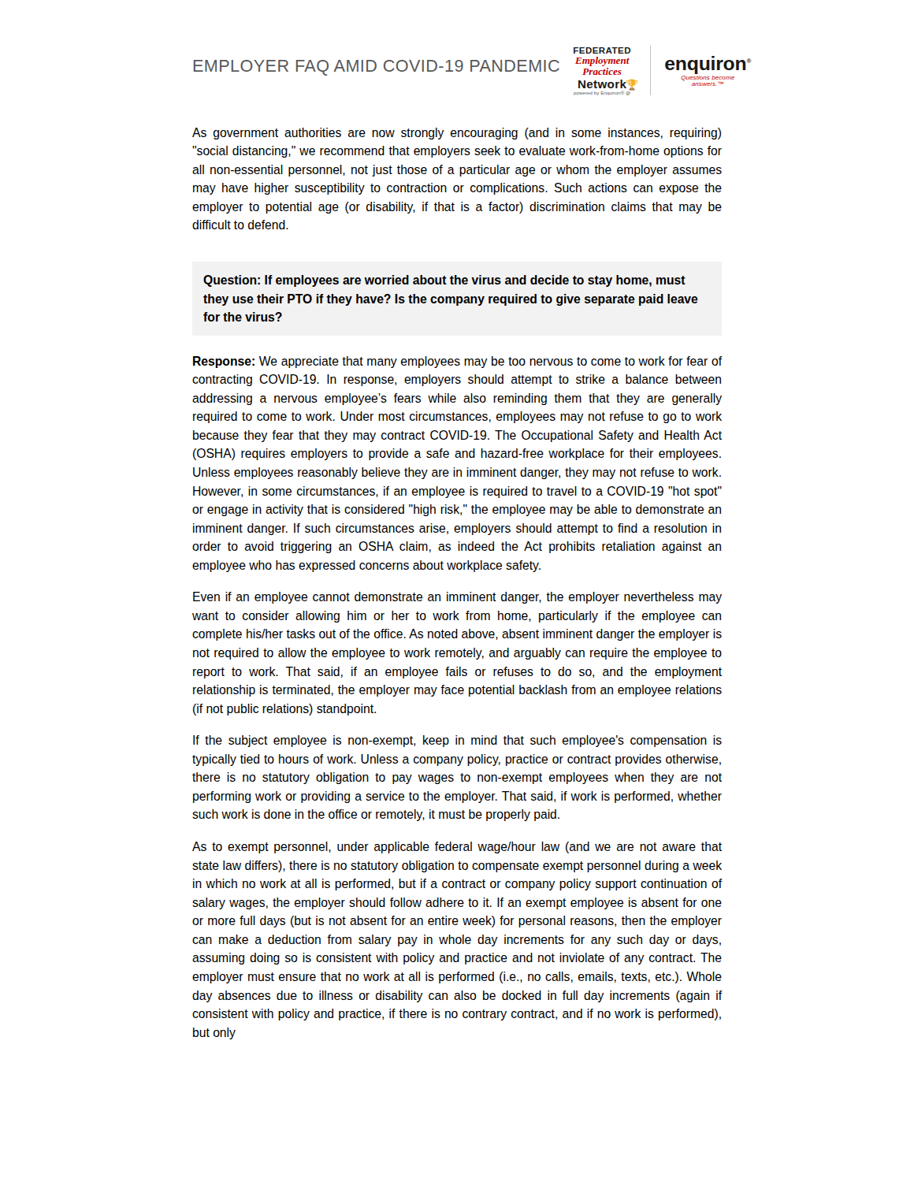EMPLOYER FAQ AMID COVID-19 PANDEMIC
FEDERATED
Employment Practices
Network🏆
powered by Enquiron® @
enquiron®
Questions become answers.™
As government authorities are now strongly encouraging (and in some instances, requiring) "social distancing," we recommend that employers seek to evaluate work-from-home options for all non-essential personnel, not just those of a particular age or whom the employer assumes may have higher susceptibility to contraction or complications. Such actions can expose the employer to potential age (or disability, if that is a factor) discrimination claims that may be difficult to defend.
Question: If employees are worried about the virus and decide to stay home, must they use their PTO if they have? Is the company required to give separate paid leave for the virus?
Response: We appreciate that many employees may be too nervous to come to work for fear of contracting COVID-19. In response, employers should attempt to strike a balance between addressing a nervous employee’s fears while also reminding them that they are generally required to come to work. Under most circumstances, employees may not refuse to go to work because they fear that they may contract COVID-19. The Occupational Safety and Health Act (OSHA) requires employers to provide a safe and hazard-free workplace for their employees. Unless employees reasonably believe they are in imminent danger, they may not refuse to work. However, in some circumstances, if an employee is required to travel to a COVID-19 "hot spot" or engage in activity that is considered "high risk," the employee may be able to demonstrate an imminent danger. If such circumstances arise, employers should attempt to find a resolution in order to avoid triggering an OSHA claim, as indeed the Act prohibits retaliation against an employee who has expressed concerns about workplace safety.
Even if an employee cannot demonstrate an imminent danger, the employer nevertheless may want to consider allowing him or her to work from home, particularly if the employee can complete his/her tasks out of the office. As noted above, absent imminent danger the employer is not required to allow the employee to work remotely, and arguably can require the employee to report to work. That said, if an employee fails or refuses to do so, and the employment relationship is terminated, the employer may face potential backlash from an employee relations (if not public relations) standpoint.
If the subject employee is non-exempt, keep in mind that such employee's compensation is typically tied to hours of work. Unless a company policy, practice or contract provides otherwise, there is no statutory obligation to pay wages to non-exempt employees when they are not performing work or providing a service to the employer. That said, if work is performed, whether such work is done in the office or remotely, it must be properly paid.
As to exempt personnel, under applicable federal wage/hour law (and we are not aware that state law differs), there is no statutory obligation to compensate exempt personnel during a week in which no work at all is performed, but if a contract or company policy support continuation of salary wages, the employer should follow adhere to it. If an exempt employee is absent for one or more full days (but is not absent for an entire week) for personal reasons, then the employer can make a deduction from salary pay in whole day increments for any such day or days, assuming doing so is consistent with policy and practice and not inviolate of any contract. The employer must ensure that no work at all is performed (i.e., no calls, emails, texts, etc.). Whole day absences due to illness or disability can also be docked in full day increments (again if consistent with policy and practice, if there is no contrary contract, and if no work is performed), but only